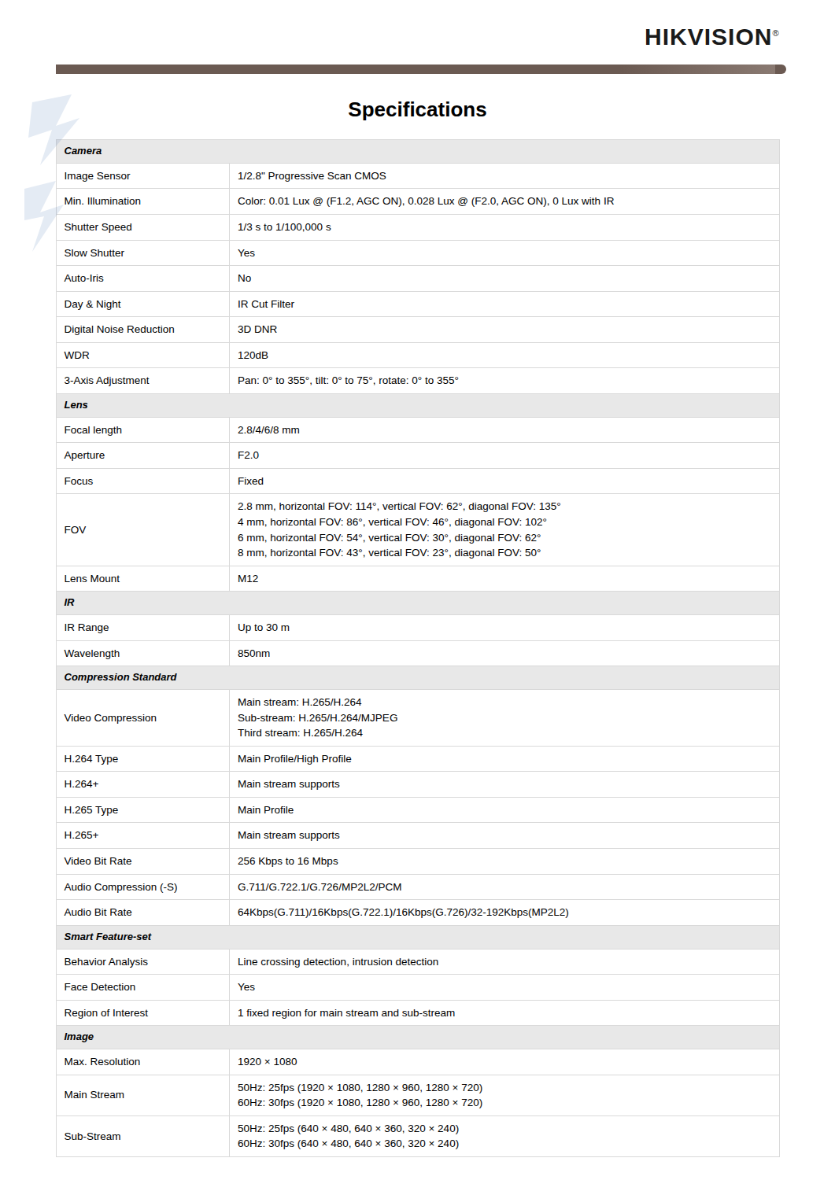HIKVISION®
Specifications
| Camera |
| Image Sensor | 1/2.8" Progressive Scan CMOS |
| Min. Illumination | Color: 0.01 Lux @ (F1.2, AGC ON), 0.028 Lux @ (F2.0, AGC ON), 0 Lux with IR |
| Shutter Speed | 1/3 s to 1/100,000 s |
| Slow Shutter | Yes |
| Auto-Iris | No |
| Day & Night | IR Cut Filter |
| Digital Noise Reduction | 3D DNR |
| WDR | 120dB |
| 3-Axis Adjustment | Pan: 0° to 355°, tilt: 0° to 75°, rotate: 0° to 355° |
| Lens |
| Focal length | 2.8/4/6/8 mm |
| Aperture | F2.0 |
| Focus | Fixed |
| FOV | 2.8 mm, horizontal FOV: 114°, vertical FOV: 62°, diagonal FOV: 135° 4 mm, horizontal FOV: 86°, vertical FOV: 46°, diagonal FOV: 102° 6 mm, horizontal FOV: 54°, vertical FOV: 30°, diagonal FOV: 62° 8 mm, horizontal FOV: 43°, vertical FOV: 23°, diagonal FOV: 50° |
| Lens Mount | M12 |
| IR |
| IR Range | Up to 30 m |
| Wavelength | 850nm |
| Compression Standard |
| Video Compression | Main stream: H.265/H.264 Sub-stream: H.265/H.264/MJPEG Third stream: H.265/H.264 |
| H.264 Type | Main Profile/High Profile |
| H.264+ | Main stream supports |
| H.265 Type | Main Profile |
| H.265+ | Main stream supports |
| Video Bit Rate | 256 Kbps to 16 Mbps |
| Audio Compression (-S) | G.711/G.722.1/G.726/MP2L2/PCM |
| Audio Bit Rate | 64Kbps(G.711)/16Kbps(G.722.1)/16Kbps(G.726)/32-192Kbps(MP2L2) |
| Smart Feature-set |
| Behavior Analysis | Line crossing detection, intrusion detection |
| Face Detection | Yes |
| Region of Interest | 1 fixed region for main stream and sub-stream |
| Image |
| Max. Resolution | 1920 × 1080 |
| Main Stream | 50Hz: 25fps (1920 × 1080, 1280 × 960, 1280 × 720) 60Hz: 30fps (1920 × 1080, 1280 × 960, 1280 × 720) |
| Sub-Stream | 50Hz: 25fps (640 × 480, 640 × 360, 320 × 240) 60Hz: 30fps (640 × 480, 640 × 360, 320 × 240) |